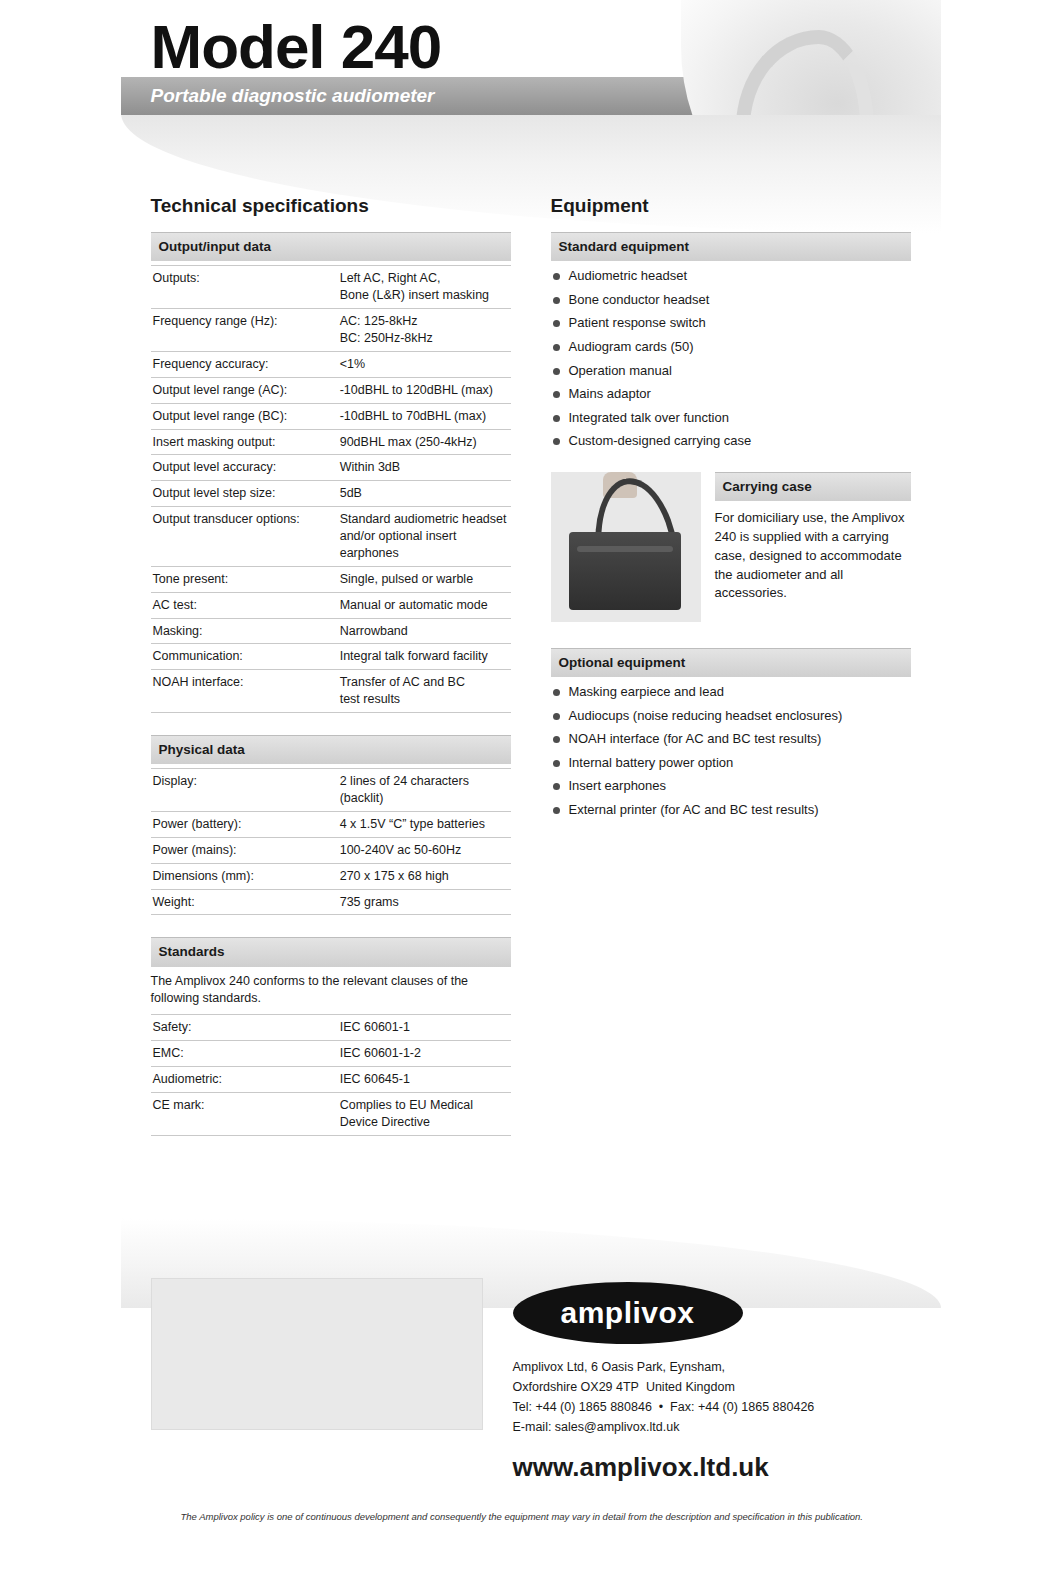Model 240
Portable diagnostic audiometer
Technical specifications
Output/input data
| Outputs: | Left AC, Right AC, Bone (L&R) insert masking |
| Frequency range (Hz): | AC: 125-8kHz BC: 250Hz-8kHz |
| Frequency accuracy: | <1% |
| Output level range (AC): | -10dBHL to 120dBHL (max) |
| Output level range (BC): | -10dBHL to 70dBHL (max) |
| Insert masking output: | 90dBHL max (250-4kHz) |
| Output level accuracy: | Within 3dB |
| Output level step size: | 5dB |
| Output transducer options: | Standard audiometric headset and/or optional insert earphones |
| Tone present: | Single, pulsed or warble |
| AC test: | Manual or automatic mode |
| Masking: | Narrowband |
| Communication: | Integral talk forward facility |
| NOAH interface: | Transfer of AC and BC test results |
Physical data
| Display: | 2 lines of 24 characters (backlit) |
| Power (battery): | 4 x 1.5V “C” type batteries |
| Power (mains): | 100-240V ac 50-60Hz |
| Dimensions (mm): | 270 x 175 x 68 high |
| Weight: | 735 grams |
Standards
The Amplivox 240 conforms to the relevant clauses of the following standards.
| Safety: | IEC 60601-1 |
| EMC: | IEC 60601-1-2 |
| Audiometric: | IEC 60645-1 |
| CE mark: | Complies to EU Medical Device Directive |
Equipment
Standard equipment
Audiometric headset
Bone conductor headset
Patient response switch
Audiogram cards (50)
Operation manual
Mains adaptor
Integrated talk over function
Custom-designed carrying case
Carrying case
For domiciliary use, the Amplivox 240 is supplied with a carrying case, designed to accommodate the audiometer and all accessories.
Optional equipment
Masking earpiece and lead
Audiocups (noise reducing headset enclosures)
NOAH interface (for AC and BC test results)
Internal battery power option
Insert earphones
External printer (for AC and BC test results)
amplivox
Amplivox Ltd, 6 Oasis Park, Eynsham,
Oxfordshire OX29 4TP United Kingdom
Tel: +44 (0) 1865 880846 • Fax: +44 (0) 1865 880426
E-mail: sales@amplivox.ltd.uk
www.amplivox.ltd.uk
The Amplivox policy is one of continuous development and consequently the equipment may vary in detail from the description and specification in this publication.